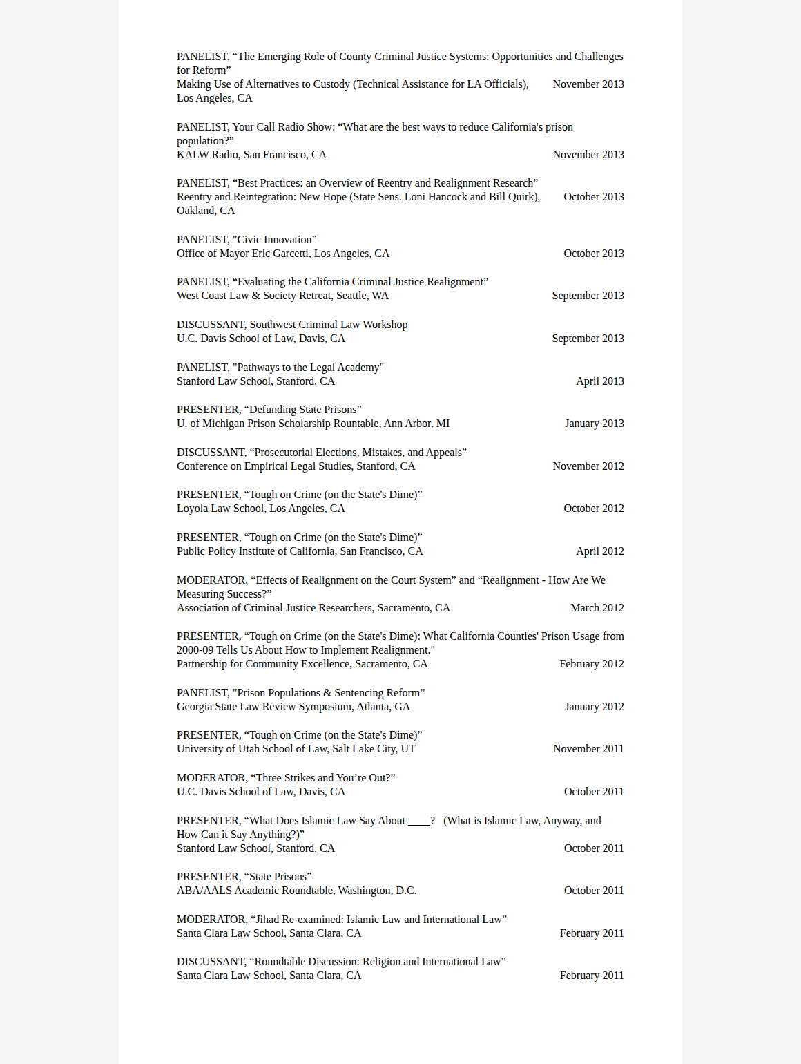PANELIST, “The Emerging Role of County Criminal Justice Systems: Opportunities and Challenges for Reform” Making Use of Alternatives to Custody (Technical Assistance for LA Officials), Los Angeles, CA November 2013
PANELIST, Your Call Radio Show: “What are the best ways to reduce California's prison population?” KALW Radio, San Francisco, CA November 2013
PANELIST, “Best Practices: an Overview of Reentry and Realignment Research” Reentry and Reintegration: New Hope (State Sens. Loni Hancock and Bill Quirk), Oakland, CA October 2013
PANELIST, "Civic Innovation” Office of Mayor Eric Garcetti, Los Angeles, CA October 2013
PANELIST, “Evaluating the California Criminal Justice Realignment” West Coast Law & Society Retreat, Seattle, WA September 2013
DISCUSSANT, Southwest Criminal Law Workshop U.C. Davis School of Law, Davis, CA September 2013
PANELIST, "Pathways to the Legal Academy" Stanford Law School, Stanford, CA April 2013
PRESENTER, “Defunding State Prisons” U. of Michigan Prison Scholarship Rountable, Ann Arbor, MI January 2013
DISCUSSANT, “Prosecutorial Elections, Mistakes, and Appeals” Conference on Empirical Legal Studies, Stanford, CA November 2012
PRESENTER, “Tough on Crime (on the State's Dime)” Loyola Law School, Los Angeles, CA October 2012
PRESENTER, “Tough on Crime (on the State's Dime)” Public Policy Institute of California, San Francisco, CA April 2012
MODERATOR, “Effects of Realignment on the Court System” and “Realignment - How Are We Measuring Success?” Association of Criminal Justice Researchers, Sacramento, CA March 2012
PRESENTER, “Tough on Crime (on the State's Dime): What California Counties' Prison Usage from 2000-09 Tells Us About How to Implement Realignment." Partnership for Community Excellence, Sacramento, CA February 2012
PANELIST, "Prison Populations & Sentencing Reform” Georgia State Law Review Symposium, Atlanta, GA January 2012
PRESENTER, “Tough on Crime (on the State's Dime)” University of Utah School of Law, Salt Lake City, UT November 2011
MODERATOR, “Three Strikes and You’re Out?” U.C. Davis School of Law, Davis, CA October 2011
PRESENTER, “What Does Islamic Law Say About ____? (What is Islamic Law, Anyway, and How Can it Say Anything?)” Stanford Law School, Stanford, CA October 2011
PRESENTER, “State Prisons” ABA/AALS Academic Roundtable, Washington, D.C. October 2011
MODERATOR, “Jihad Re-examined: Islamic Law and International Law” Santa Clara Law School, Santa Clara, CA February 2011
DISCUSSANT, “Roundtable Discussion: Religion and International Law” Santa Clara Law School, Santa Clara, CA February 2011